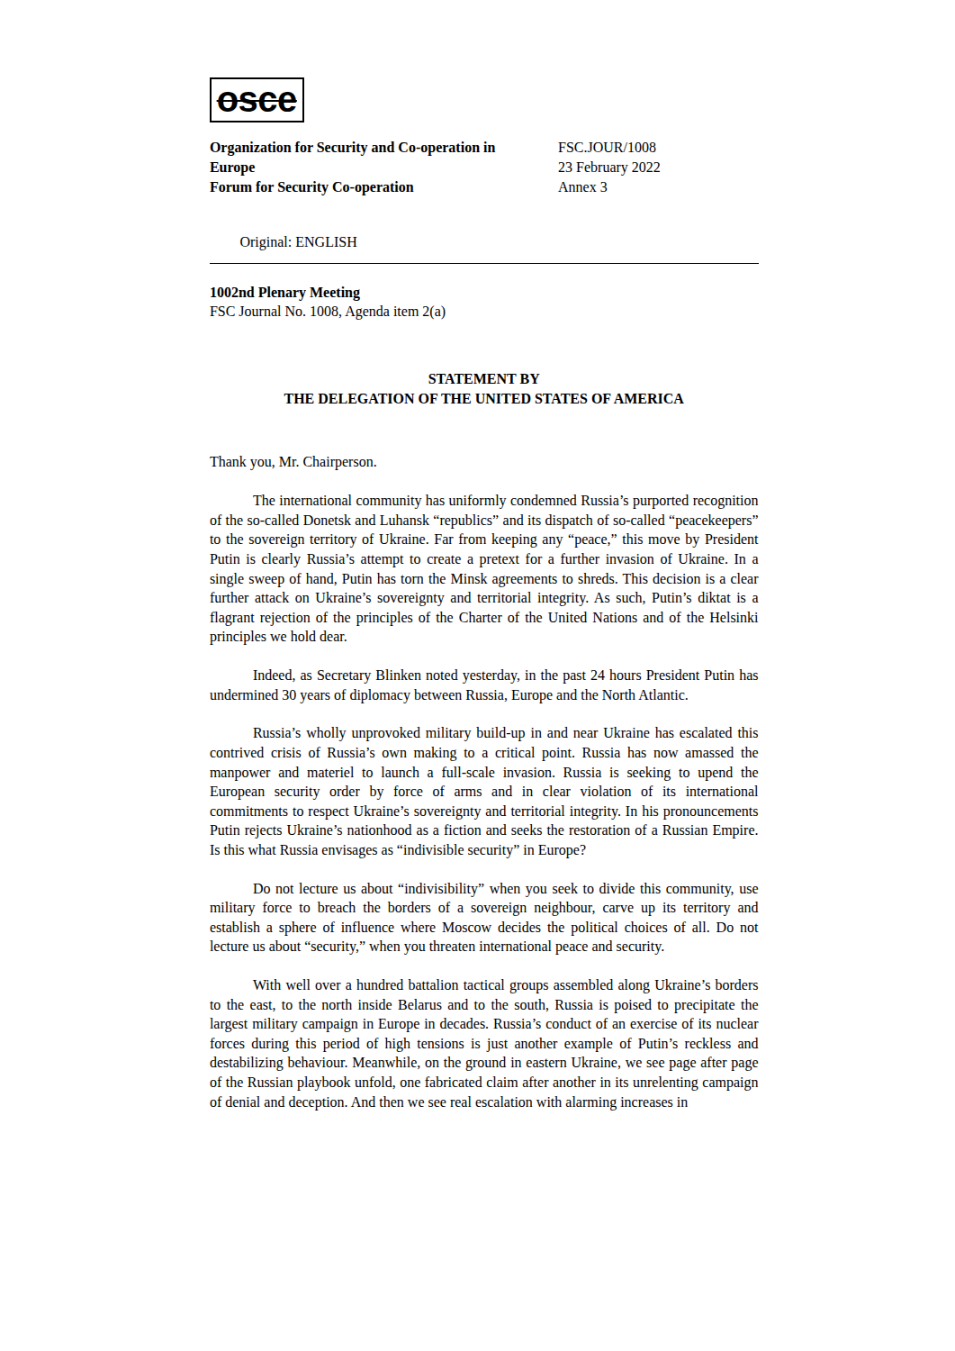osce
| Organization for Security and Co-operation in Europe Forum for Security Co-operation | FSC.JOUR/1008 23 February 2022 Annex 3 |
Original: ENGLISH
1002nd Plenary Meeting
FSC Journal No. 1008, Agenda item 2(a)
Statement by
the Delegation of the United States of America
Thank you, Mr. Chairperson.
The international community has uniformly condemned Russia’s purported recognition of the so-called Donetsk and Luhansk “republics” and its dispatch of so-called “peacekeepers” to the sovereign territory of Ukraine. Far from keeping any “peace,” this move by President Putin is clearly Russia’s attempt to create a pretext for a further invasion of Ukraine. In a single sweep of hand, Putin has torn the Minsk agreements to shreds. This decision is a clear further attack on Ukraine’s sovereignty and territorial integrity. As such, Putin’s diktat is a flagrant rejection of the principles of the Charter of the United Nations and of the Helsinki principles we hold dear.
Indeed, as Secretary Blinken noted yesterday, in the past 24 hours President Putin has undermined 30 years of diplomacy between Russia, Europe and the North Atlantic.
Russia’s wholly unprovoked military build-up in and near Ukraine has escalated this contrived crisis of Russia’s own making to a critical point. Russia has now amassed the manpower and materiel to launch a full-scale invasion. Russia is seeking to upend the European security order by force of arms and in clear violation of its international commitments to respect Ukraine’s sovereignty and territorial integrity. In his pronouncements Putin rejects Ukraine’s nationhood as a fiction and seeks the restoration of a Russian Empire. Is this what Russia envisages as “indivisible security” in Europe?
Do not lecture us about “indivisibility” when you seek to divide this community, use military force to breach the borders of a sovereign neighbour, carve up its territory and establish a sphere of influence where Moscow decides the political choices of all. Do not lecture us about “security,” when you threaten international peace and security.
With well over a hundred battalion tactical groups assembled along Ukraine’s borders to the east, to the north inside Belarus and to the south, Russia is poised to precipitate the largest military campaign in Europe in decades. Russia’s conduct of an exercise of its nuclear forces during this period of high tensions is just another example of Putin’s reckless and destabilizing behaviour. Meanwhile, on the ground in eastern Ukraine, we see page after page of the Russian playbook unfold, one fabricated claim after another in its unrelenting campaign of denial and deception. And then we see real escalation with alarming increases in